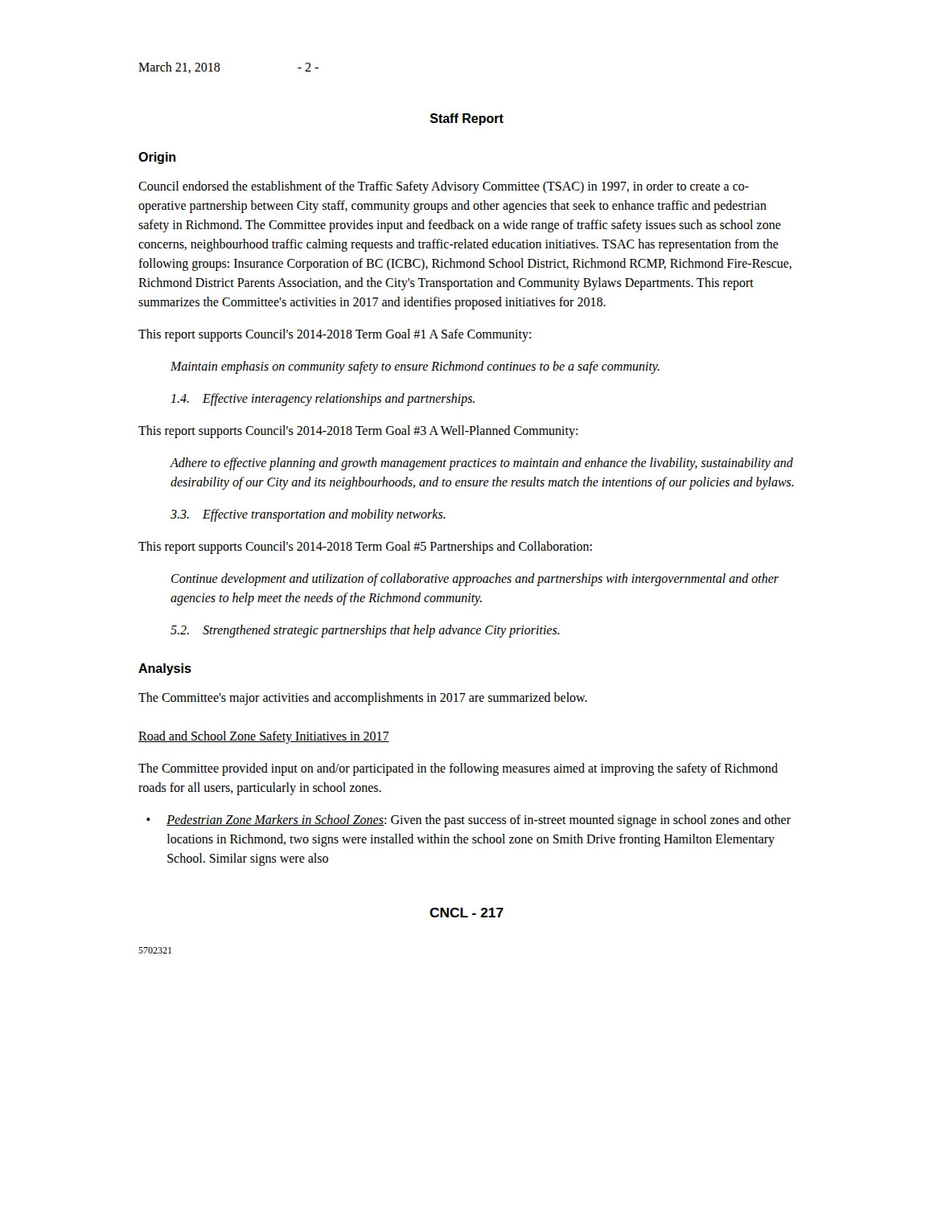March 21, 2018 - 2 -
Staff Report
Origin
Council endorsed the establishment of the Traffic Safety Advisory Committee (TSAC) in 1997, in order to create a co-operative partnership between City staff, community groups and other agencies that seek to enhance traffic and pedestrian safety in Richmond. The Committee provides input and feedback on a wide range of traffic safety issues such as school zone concerns, neighbourhood traffic calming requests and traffic-related education initiatives. TSAC has representation from the following groups: Insurance Corporation of BC (ICBC), Richmond School District, Richmond RCMP, Richmond Fire-Rescue, Richmond District Parents Association, and the City's Transportation and Community Bylaws Departments. This report summarizes the Committee's activities in 2017 and identifies proposed initiatives for 2018.
This report supports Council's 2014-2018 Term Goal #1 A Safe Community:
Maintain emphasis on community safety to ensure Richmond continues to be a safe community.
1.4. Effective interagency relationships and partnerships.
This report supports Council's 2014-2018 Term Goal #3 A Well-Planned Community:
Adhere to effective planning and growth management practices to maintain and enhance the livability, sustainability and desirability of our City and its neighbourhoods, and to ensure the results match the intentions of our policies and bylaws.
3.3. Effective transportation and mobility networks.
This report supports Council's 2014-2018 Term Goal #5 Partnerships and Collaboration:
Continue development and utilization of collaborative approaches and partnerships with intergovernmental and other agencies to help meet the needs of the Richmond community.
5.2. Strengthened strategic partnerships that help advance City priorities.
Analysis
The Committee's major activities and accomplishments in 2017 are summarized below.
Road and School Zone Safety Initiatives in 2017
The Committee provided input on and/or participated in the following measures aimed at improving the safety of Richmond roads for all users, particularly in school zones.
Pedestrian Zone Markers in School Zones: Given the past success of in-street mounted signage in school zones and other locations in Richmond, two signs were installed within the school zone on Smith Drive fronting Hamilton Elementary School. Similar signs were also
CNCL - 217
5702321